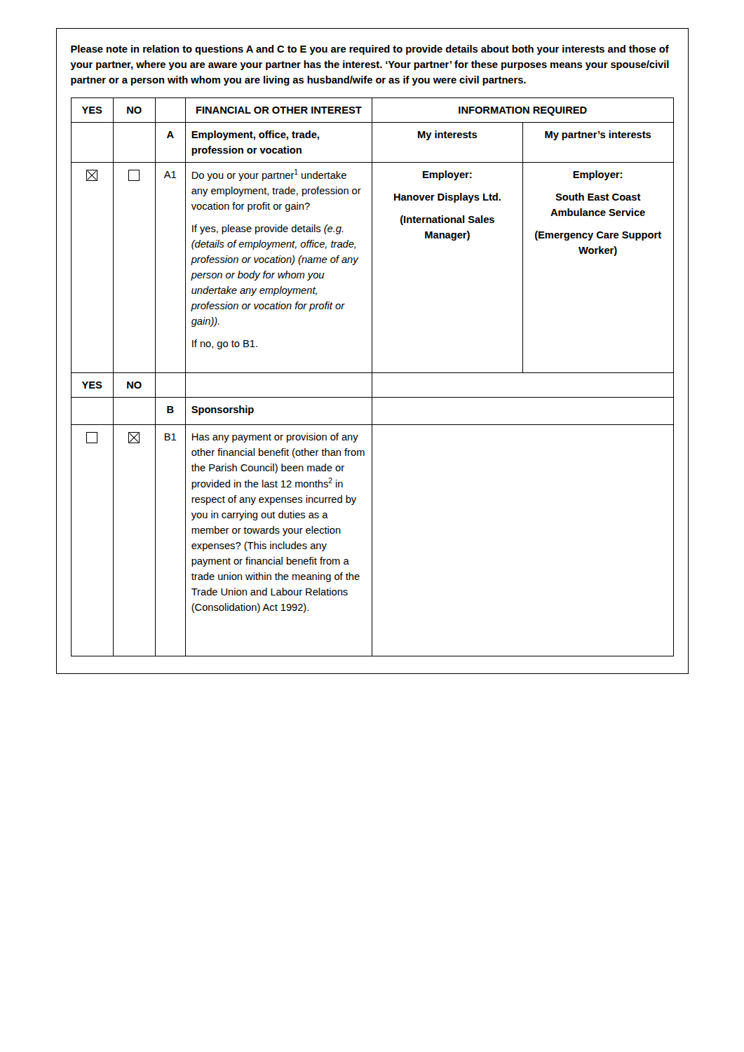Please note in relation to questions A and C to E you are required to provide details about both your interests and those of your partner, where you are aware your partner has the interest. ‘Your partner’ for these purposes means your spouse/civil partner or a person with whom you are living as husband/wife or as if you were civil partners.
| YES | NO | | FINANCIAL OR OTHER INTEREST | INFORMATION REQUIRED |
| | | A | Employment, office, trade, profession or vocation | My interests | My partner’s interests |
| | | A1 | Do you or your partner 1 undertake any employment, trade, profession or vocation for profit or gain? If yes, please provide details (e.g. (details of employment, office, trade, profession or vocation) (name of any person or body for whom you undertake any employment, profession or vocation for profit or gain)). If no, go to B1. | Employer: Hanover Displays Ltd. (International Sales Manager) | Employer: South East Coast Ambulance Service (Emergency Care Support Worker) |
| YES | NO | | | |
| | | B | Sponsorship | |
| | | B1 | Has any payment or provision of any other financial benefit (other than from the Parish Council) been made or provided in the last 12 months 2 in respect of any expenses incurred by you in carrying out duties as a member or towards your election expenses? (This includes any payment or financial benefit from a trade union within the meaning of the Trade Union and Labour Relations (Consolidation) Act 1992). | |